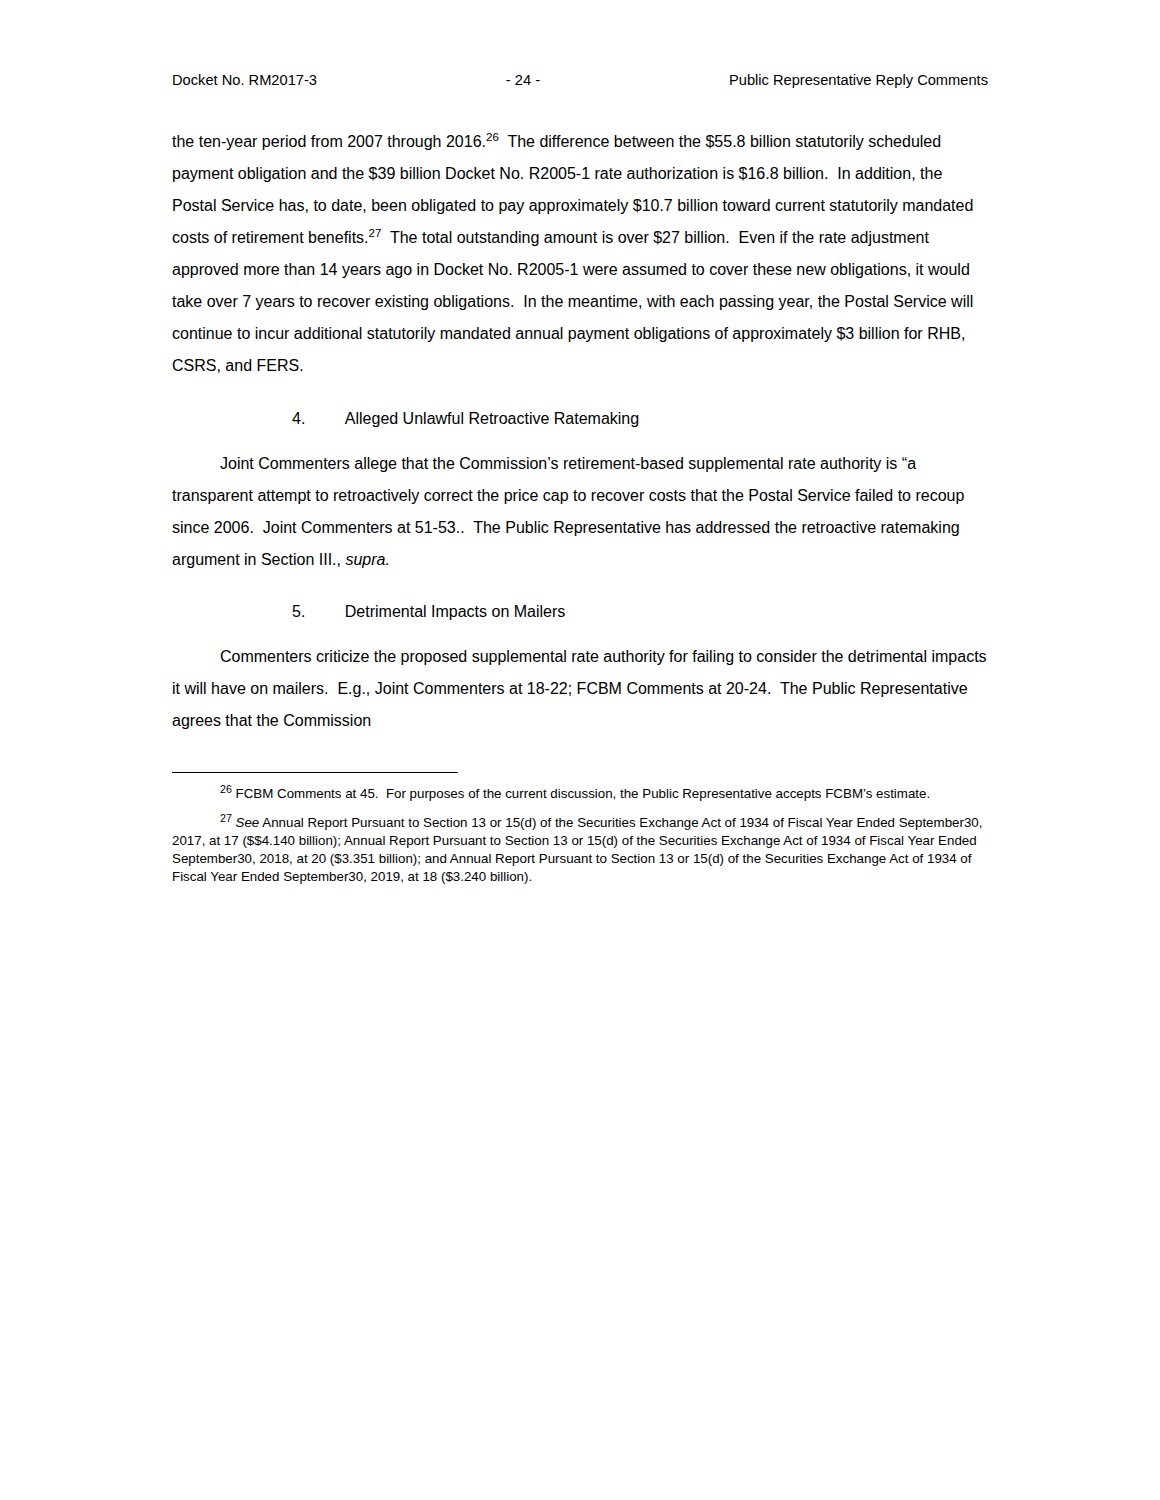Docket No. RM2017-3 - 24 - Public Representative Reply Comments
the ten-year period from 2007 through 2016.26 The difference between the $55.8 billion statutorily scheduled payment obligation and the $39 billion Docket No. R2005-1 rate authorization is $16.8 billion. In addition, the Postal Service has, to date, been obligated to pay approximately $10.7 billion toward current statutorily mandated costs of retirement benefits.27 The total outstanding amount is over $27 billion. Even if the rate adjustment approved more than 14 years ago in Docket No. R2005-1 were assumed to cover these new obligations, it would take over 7 years to recover existing obligations. In the meantime, with each passing year, the Postal Service will continue to incur additional statutorily mandated annual payment obligations of approximately $3 billion for RHB, CSRS, and FERS.
4. Alleged Unlawful Retroactive Ratemaking
Joint Commenters allege that the Commission’s retirement-based supplemental rate authority is “a transparent attempt to retroactively correct the price cap to recover costs that the Postal Service failed to recoup since 2006. Joint Commenters at 51-53.. The Public Representative has addressed the retroactive ratemaking argument in Section III., supra.
5. Detrimental Impacts on Mailers
Commenters criticize the proposed supplemental rate authority for failing to consider the detrimental impacts it will have on mailers. E.g., Joint Commenters at 18-22; FCBM Comments at 20-24. The Public Representative agrees that the Commission
26 FCBM Comments at 45. For purposes of the current discussion, the Public Representative accepts FCBM’s estimate.
27 See Annual Report Pursuant to Section 13 or 15(d) of the Securities Exchange Act of 1934 of Fiscal Year Ended September30, 2017, at 17 ($$4.140 billion); Annual Report Pursuant to Section 13 or 15(d) of the Securities Exchange Act of 1934 of Fiscal Year Ended September30, 2018, at 20 ($3.351 billion); and Annual Report Pursuant to Section 13 or 15(d) of the Securities Exchange Act of 1934 of Fiscal Year Ended September30, 2019, at 18 ($3.240 billion).